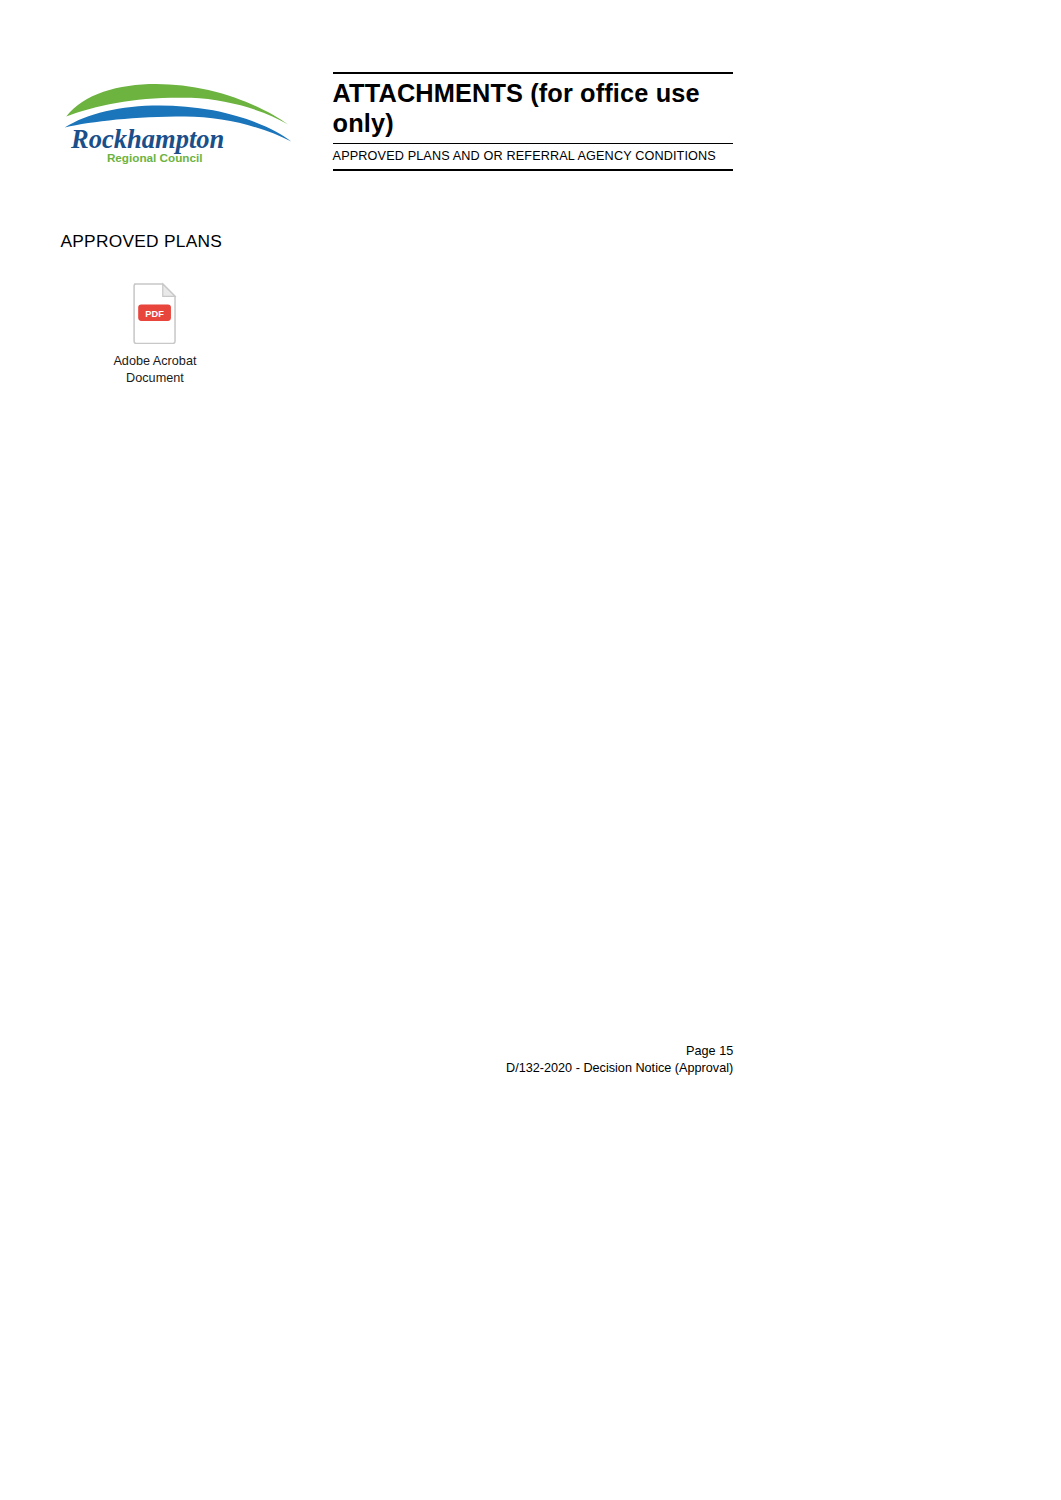Rockhampton Regional Council Rockhampton Regional Council
ATTACHMENTS (for office use only)
APPROVED PLANS AND OR REFERRAL AGENCY CONDITIONS
APPROVED PLANS
PDF document PDF Adobe Acrobat Document
Page 15
D/132-2020 - Decision Notice (Approval)